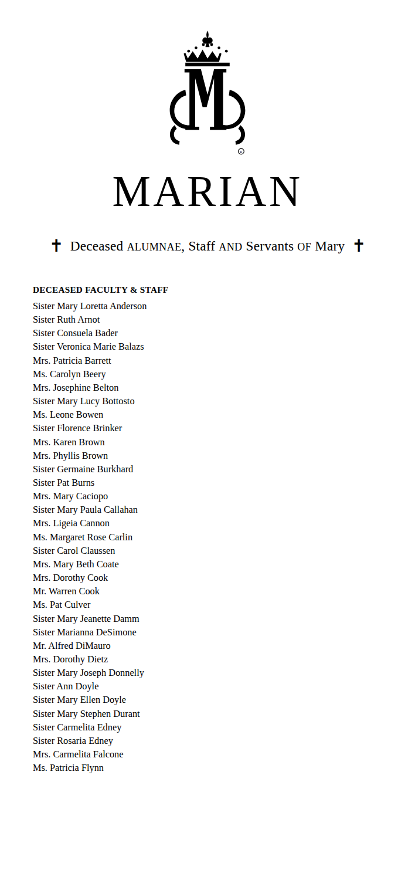R
MARIAN
✝ Deceased ALUMNAE, Staff AND Servants OF Mary ✝
Deceased Faculty & Staff
Sister Mary Loretta Anderson
Sister Ruth Arnot
Sister Consuela Bader
Sister Veronica Marie Balazs
Mrs. Patricia Barrett
Ms. Carolyn Beery
Mrs. Josephine Belton
Sister Mary Lucy Bottosto
Ms. Leone Bowen
Sister Florence Brinker
Mrs. Karen Brown
Mrs. Phyllis Brown
Sister Germaine Burkhard
Sister Pat Burns
Mrs. Mary Caciopo
Sister Mary Paula Callahan
Mrs. Ligeia Cannon
Ms. Margaret Rose Carlin
Sister Carol Claussen
Mrs. Mary Beth Coate
Mrs. Dorothy Cook
Mr. Warren Cook
Ms. Pat Culver
Sister Mary Jeanette Damm
Sister Marianna DeSimone
Mr. Alfred DiMauro
Mrs. Dorothy Dietz
Sister Mary Joseph Donnelly
Sister Ann Doyle
Sister Mary Ellen Doyle
Sister Mary Stephen Durant
Sister Carmelita Edney
Sister Rosaria Edney
Mrs. Carmelita Falcone
Ms. Patricia Flynn